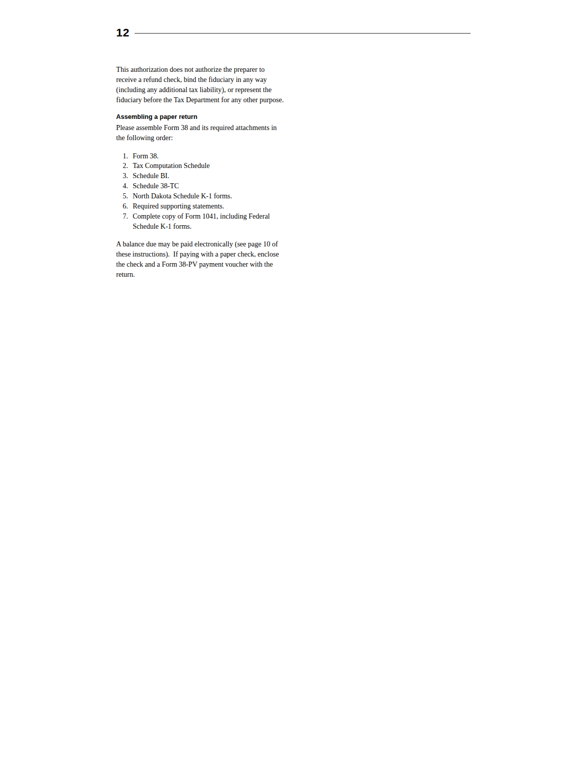12
This authorization does not authorize the preparer to receive a refund check, bind the fiduciary in any way (including any additional tax liability), or represent the fiduciary before the Tax Department for any other purpose.
Assembling a paper return
Please assemble Form 38 and its required attachments in the following order:
Form 38.
Tax Computation Schedule
Schedule BI.
Schedule 38-TC
North Dakota Schedule K-1 forms.
Required supporting statements.
Complete copy of Form 1041, including Federal Schedule K-1 forms.
A balance due may be paid electronically (see page 10 of these instructions). If paying with a paper check, enclose the check and a Form 38-PV payment voucher with the return.